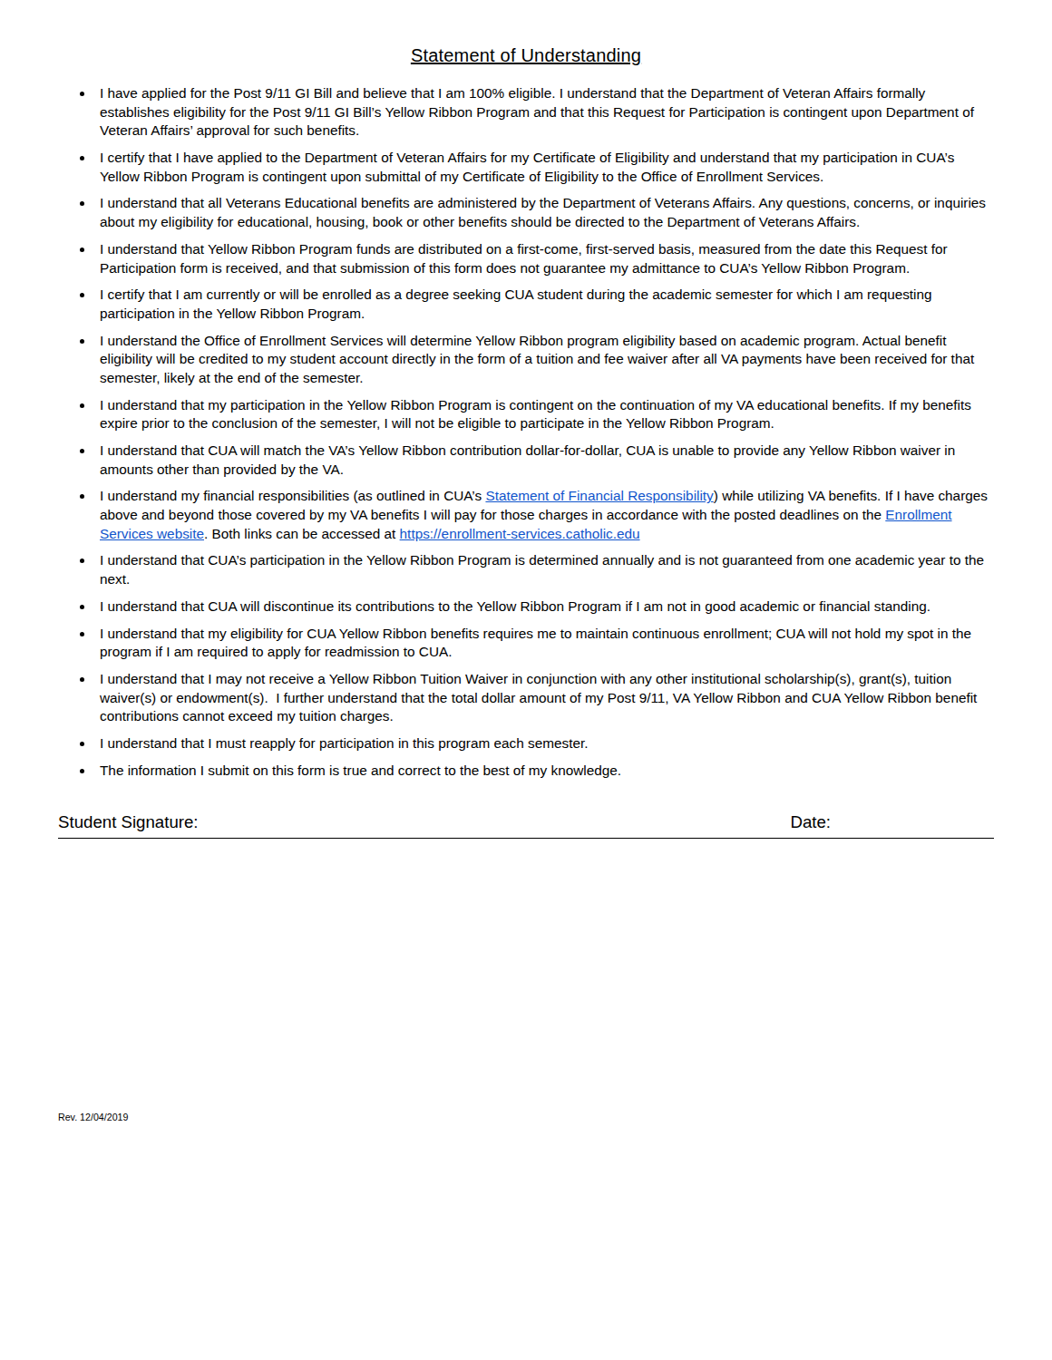Statement of Understanding
I have applied for the Post 9/11 GI Bill and believe that I am 100% eligible. I understand that the Department of Veteran Affairs formally establishes eligibility for the Post 9/11 GI Bill’s Yellow Ribbon Program and that this Request for Participation is contingent upon Department of Veteran Affairs’ approval for such benefits.
I certify that I have applied to the Department of Veteran Affairs for my Certificate of Eligibility and understand that my participation in CUA’s Yellow Ribbon Program is contingent upon submittal of my Certificate of Eligibility to the Office of Enrollment Services.
I understand that all Veterans Educational benefits are administered by the Department of Veterans Affairs. Any questions, concerns, or inquiries about my eligibility for educational, housing, book or other benefits should be directed to the Department of Veterans Affairs.
I understand that Yellow Ribbon Program funds are distributed on a first-come, first-served basis, measured from the date this Request for Participation form is received, and that submission of this form does not guarantee my admittance to CUA’s Yellow Ribbon Program.
I certify that I am currently or will be enrolled as a degree seeking CUA student during the academic semester for which I am requesting participation in the Yellow Ribbon Program.
I understand the Office of Enrollment Services will determine Yellow Ribbon program eligibility based on academic program. Actual benefit eligibility will be credited to my student account directly in the form of a tuition and fee waiver after all VA payments have been received for that semester, likely at the end of the semester.
I understand that my participation in the Yellow Ribbon Program is contingent on the continuation of my VA educational benefits. If my benefits expire prior to the conclusion of the semester, I will not be eligible to participate in the Yellow Ribbon Program.
I understand that CUA will match the VA’s Yellow Ribbon contribution dollar-for-dollar, CUA is unable to provide any Yellow Ribbon waiver in amounts other than provided by the VA.
I understand my financial responsibilities (as outlined in CUA’s Statement of Financial Responsibility) while utilizing VA benefits. If I have charges above and beyond those covered by my VA benefits I will pay for those charges in accordance with the posted deadlines on the Enrollment Services website. Both links can be accessed at https://enrollment-services.catholic.edu
I understand that CUA’s participation in the Yellow Ribbon Program is determined annually and is not guaranteed from one academic year to the next.
I understand that CUA will discontinue its contributions to the Yellow Ribbon Program if I am not in good academic or financial standing.
I understand that my eligibility for CUA Yellow Ribbon benefits requires me to maintain continuous enrollment; CUA will not hold my spot in the program if I am required to apply for readmission to CUA.
I understand that I may not receive a Yellow Ribbon Tuition Waiver in conjunction with any other institutional scholarship(s), grant(s), tuition waiver(s) or endowment(s). I further understand that the total dollar amount of my Post 9/11, VA Yellow Ribbon and CUA Yellow Ribbon benefit contributions cannot exceed my tuition charges.
I understand that I must reapply for participation in this program each semester.
The information I submit on this form is true and correct to the best of my knowledge.
Student Signature: Date:
Rev. 12/04/2019